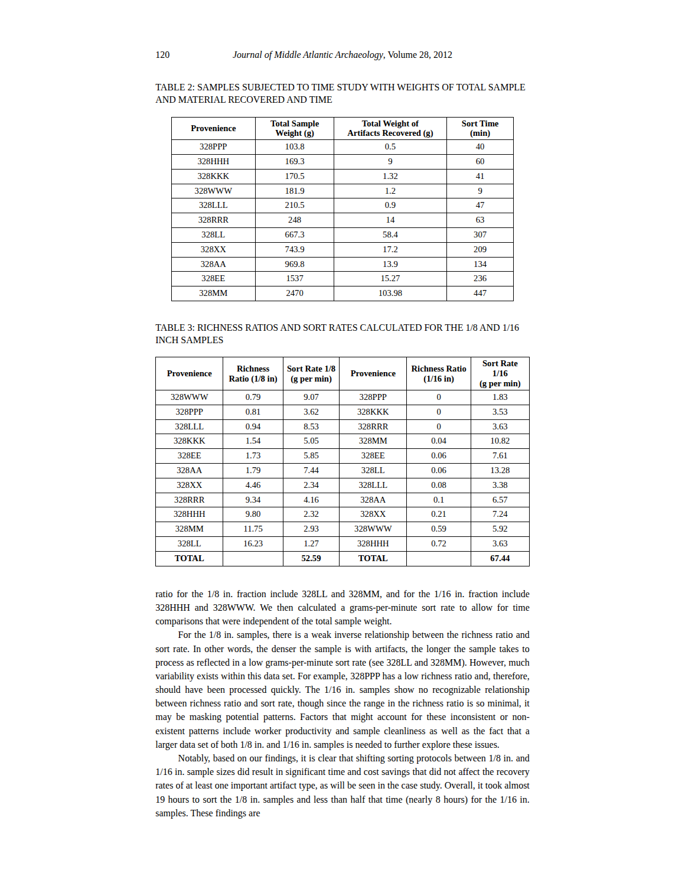120
Journal of Middle Atlantic Archaeology, Volume 28, 2012
Table 2: Samples subjected to time study with weights of total sample and material recovered and time
| Provenience | Total Sample Weight (g) | Total Weight of Artifacts Recovered (g) | Sort Time (min) |
| --- | --- | --- | --- |
| 328PPP | 103.8 | 0.5 | 40 |
| 328HHH | 169.3 | 9 | 60 |
| 328KKK | 170.5 | 1.32 | 41 |
| 328WWW | 181.9 | 1.2 | 9 |
| 328LLL | 210.5 | 0.9 | 47 |
| 328RRR | 248 | 14 | 63 |
| 328LL | 667.3 | 58.4 | 307 |
| 328XX | 743.9 | 17.2 | 209 |
| 328AA | 969.8 | 13.9 | 134 |
| 328EE | 1537 | 15.27 | 236 |
| 328MM | 2470 | 103.98 | 447 |
Table 3: Richness ratios and sort rates calculated for the 1/8 and 1/16 inch samples
| Provenience | Richness Ratio (1/8 in) | Sort Rate 1/8 (g per min) | Provenience | Richness Ratio (1/16 in) | Sort Rate 1/16 (g per min) |
| --- | --- | --- | --- | --- | --- |
| 328WWW | 0.79 | 9.07 | 328PPP | 0 | 1.83 |
| 328PPP | 0.81 | 3.62 | 328KKK | 0 | 3.53 |
| 328LLL | 0.94 | 8.53 | 328RRR | 0 | 3.63 |
| 328KKK | 1.54 | 5.05 | 328MM | 0.04 | 10.82 |
| 328EE | 1.73 | 5.85 | 328EE | 0.06 | 7.61 |
| 328AA | 1.79 | 7.44 | 328LL | 0.06 | 13.28 |
| 328XX | 4.46 | 2.34 | 328LLL | 0.08 | 3.38 |
| 328RRR | 9.34 | 4.16 | 328AA | 0.1 | 6.57 |
| 328HHH | 9.80 | 2.32 | 328XX | 0.21 | 7.24 |
| 328MM | 11.75 | 2.93 | 328WWW | 0.59 | 5.92 |
| 328LL | 16.23 | 1.27 | 328HHH | 0.72 | 3.63 |
| TOTAL | | 52.59 | TOTAL | | 67.44 |
ratio for the 1/8 in. fraction include 328LL and 328MM, and for the 1/16 in. fraction include 328HHH and 328WWW. We then calculated a grams-per-minute sort rate to allow for time comparisons that were independent of the total sample weight.
For the 1/8 in. samples, there is a weak inverse relationship between the richness ratio and sort rate. In other words, the denser the sample is with artifacts, the longer the sample takes to process as reflected in a low grams-per-minute sort rate (see 328LL and 328MM). However, much variability exists within this data set. For example, 328PPP has a low richness ratio and, therefore, should have been processed quickly. The 1/16 in. samples show no recognizable relationship between richness ratio and sort rate, though since the range in the richness ratio is so minimal, it may be masking potential patterns. Factors that might account for these inconsistent or non-existent patterns include worker productivity and sample cleanliness as well as the fact that a larger data set of both 1/8 in. and 1/16 in. samples is needed to further explore these issues.
Notably, based on our findings, it is clear that shifting sorting protocols between 1/8 in. and 1/16 in. sample sizes did result in significant time and cost savings that did not affect the recovery rates of at least one important artifact type, as will be seen in the case study. Overall, it took almost 19 hours to sort the 1/8 in. samples and less than half that time (nearly 8 hours) for the 1/16 in. samples. These findings are